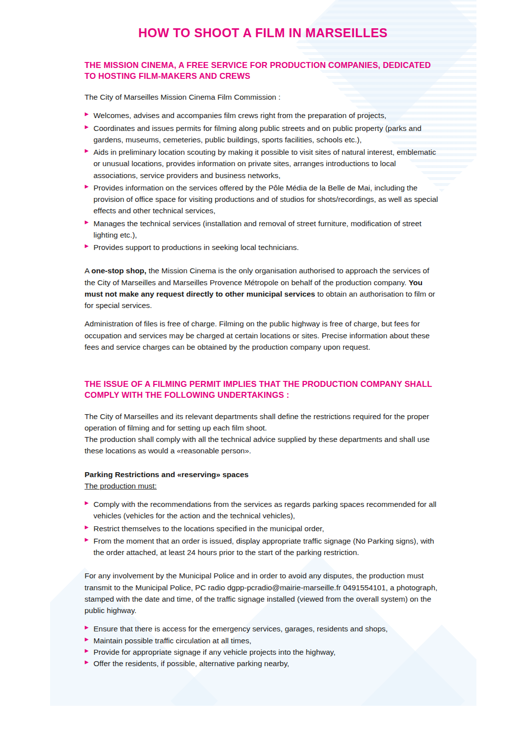How to shoot a film in Marseilles
The Mission Cinema, a free service for production companies, dedicated to hosting film-makers and crews
The City of Marseilles Mission Cinema Film Commission :
Welcomes, advises and accompanies film crews right from the preparation of projects,
Coordinates and issues permits for filming along public streets and on public property (parks and gardens, museums, cemeteries, public buildings, sports facilities, schools etc.),
Aids in preliminary location scouting by making it possible to visit sites of natural interest, emblematic or unusual locations, provides information on private sites, arranges introductions to local associations, service providers and business networks,
Provides information on the services offered by the Pôle Média de la Belle de Mai, including the provision of office space for visiting productions and of studios for shots/recordings, as well as special effects and other technical services,
Manages the technical services (installation and removal of street furniture, modification of street lighting etc.),
Provides support to productions in seeking local technicians.
A one-stop shop, the Mission Cinema is the only organisation authorised to approach the services of the City of Marseilles and Marseilles Provence Métropole on behalf of the production company. You must not make any request directly to other municipal services to obtain an authorisation to film or for special services.
Administration of files is free of charge. Filming on the public highway is free of charge, but fees for occupation and services may be charged at certain locations or sites. Precise information about these fees and service charges can be obtained by the production company upon request.
The issue of a filming permit implies that the production company shall comply with the following undertakings :
The City of Marseilles and its relevant departments shall define the restrictions required for the proper operation of filming and for setting up each film shoot.
The production shall comply with all the technical advice supplied by these departments and shall use these locations as would a «reasonable person».
Parking Restrictions and «reserving» spaces
The production must:
Comply with the recommendations from the services as regards parking spaces recommended for all vehicles (vehicles for the action and the technical vehicles),
Restrict themselves to the locations specified in the municipal order,
From the moment that an order is issued, display appropriate traffic signage (No Parking signs), with the order attached, at least 24 hours prior to the start of the parking restriction.
For any involvement by the Municipal Police and in order to avoid any disputes, the production must transmit to the Municipal Police, PC radio dgpp-pcradio@mairie-marseille.fr 0491554101, a photograph, stamped with the date and time, of the traffic signage installed (viewed from the overall system) on the public highway.
Ensure that there is access for the emergency services, garages, residents and shops,
Maintain possible traffic circulation at all times,
Provide for appropriate signage if any vehicle projects into the highway,
Offer the residents, if possible, alternative parking nearby,